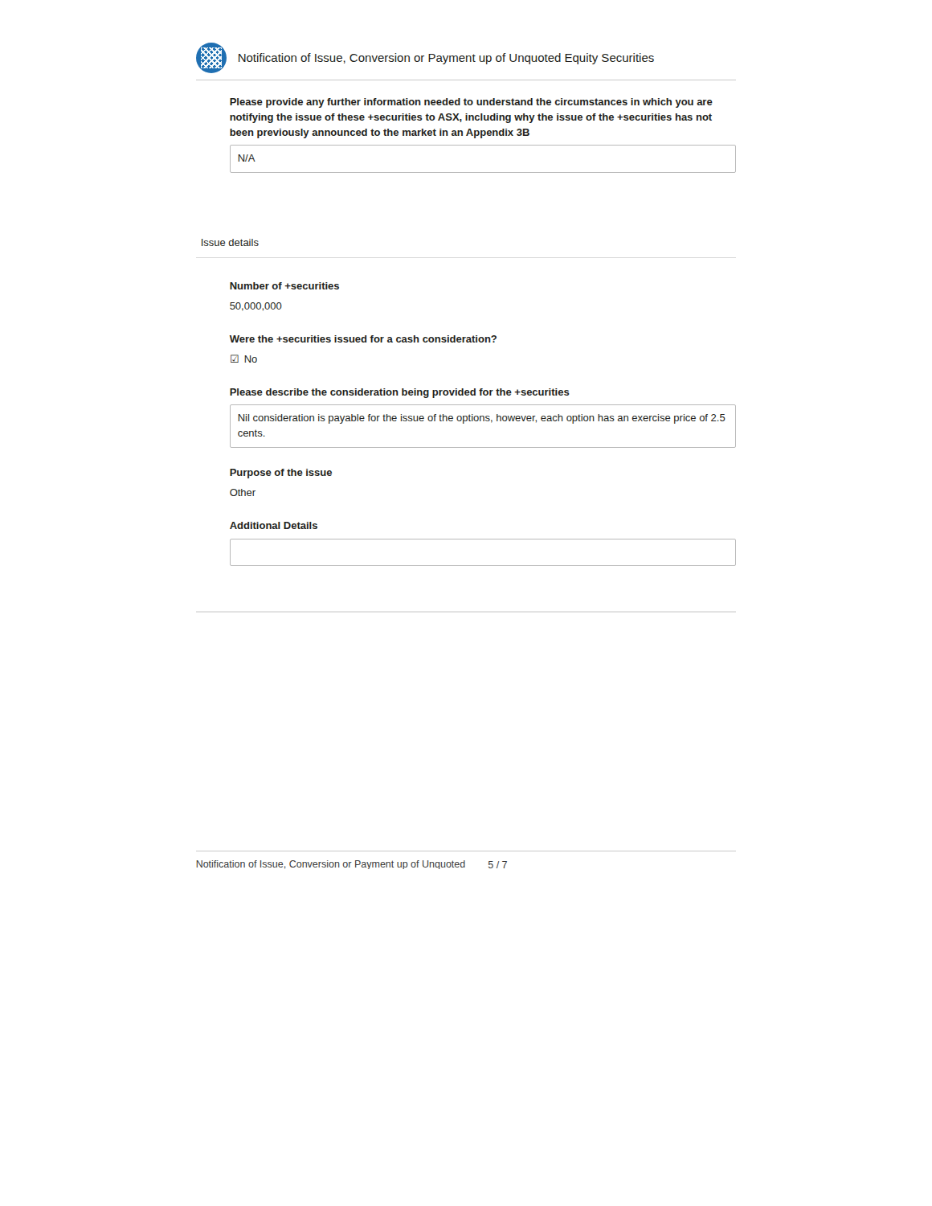Notification of Issue, Conversion or Payment up of Unquoted Equity Securities
Please provide any further information needed to understand the circumstances in which you are notifying the issue of these +securities to ASX, including why the issue of the +securities has not been previously announced to the market in an Appendix 3B
N/A
Issue details
Number of +securities
50,000,000
Were the +securities issued for a cash consideration?
☑No
Please describe the consideration being provided for the +securities
Nil consideration is payable for the issue of the options, however, each option has an exercise price of 2.5 cents.
Purpose of the issue
Other
Additional Details
Notification of Issue, Conversion or Payment up of Unquoted
Equity Securities
5 / 7